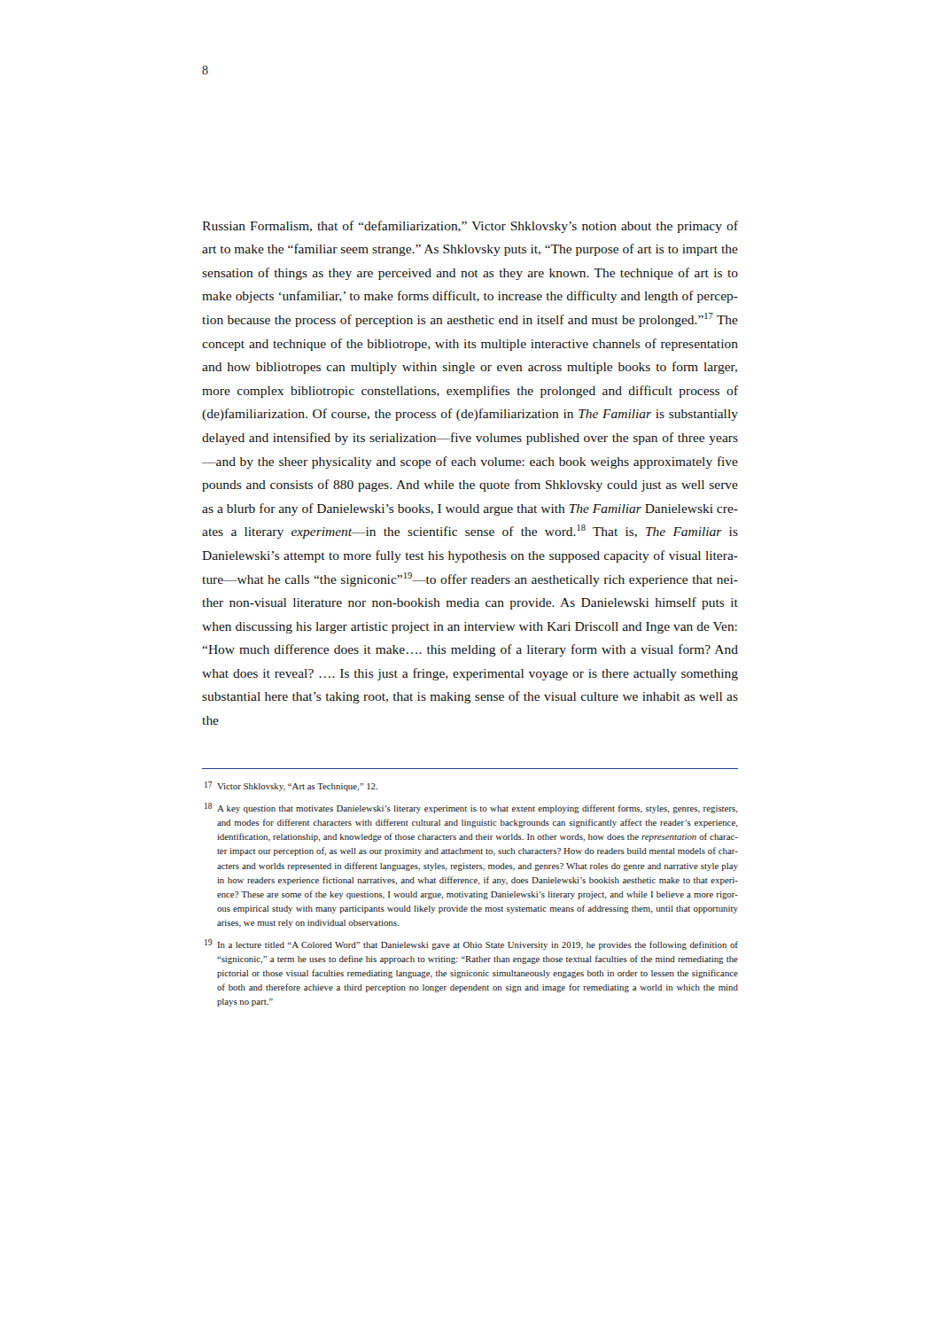8
Russian Formalism, that of “defamiliarization,” Victor Shklovsky’s notion about the primacy of art to make the “familiar seem strange.” As Shklovsky puts it, “The purpose of art is to impart the sensation of things as they are perceived and not as they are known. The technique of art is to make objects ‘unfamiliar,’ to make forms difficult, to increase the difficulty and length of perception because the process of perception is an aesthetic end in itself and must be prolonged.”17 The concept and technique of the bibliotrope, with its multiple interactive channels of representation and how bibliotropes can multiply within single or even across multiple books to form larger, more complex bibliotropic constellations, exemplifies the prolonged and difficult process of (de)familiarization. Of course, the process of (de)familiarization in The Familiar is substantially delayed and intensified by its serialization—five volumes published over the span of three years—and by the sheer physicality and scope of each volume: each book weighs approximately five pounds and consists of 880 pages. And while the quote from Shklovsky could just as well serve as a blurb for any of Danielewski’s books, I would argue that with The Familiar Danielewski creates a literary experiment—in the scientific sense of the word.18 That is, The Familiar is Danielewski’s attempt to more fully test his hypothesis on the supposed capacity of visual literature—what he calls “the signiconic”19—to offer readers an aesthetically rich experience that neither non-visual literature nor non-bookish media can provide. As Danielewski himself puts it when discussing his larger artistic project in an interview with Kari Driscoll and Inge van de Ven: “How much difference does it make…. this melding of a literary form with a visual form? And what does it reveal? …. Is this just a fringe, experimental voyage or is there actually something substantial here that’s taking root, that is making sense of the visual culture we inhabit as well as the
17
Victor Shklovsky, “Art as Technique,” 12.
18
A key question that motivates Danielewski’s literary experiment is to what extent employing different forms, styles, genres, registers, and modes for different characters with different cultural and linguistic backgrounds can significantly affect the reader’s experience, identification, relationship, and knowledge of those characters and their worlds. In other words, how does the representation of character impact our perception of, as well as our proximity and attachment to, such characters? How do readers build mental models of characters and worlds represented in different languages, styles, registers, modes, and genres? What roles do genre and narrative style play in how readers experience fictional narratives, and what difference, if any, does Danielewski’s bookish aesthetic make to that experience? These are some of the key questions, I would argue, motivating Danielewski’s literary project, and while I believe a more rigorous empirical study with many participants would likely provide the most systematic means of addressing them, until that opportunity arises, we must rely on individual observations.
19
In a lecture titled “A Colored Word” that Danielewski gave at Ohio State University in 2019, he provides the following definition of “signiconic,” a term he uses to define his approach to writing: “Rather than engage those textual faculties of the mind remediating the pictorial or those visual faculties remediating language, the signiconic simultaneously engages both in order to lessen the significance of both and therefore achieve a third perception no longer dependent on sign and image for remediating a world in which the mind plays no part.”